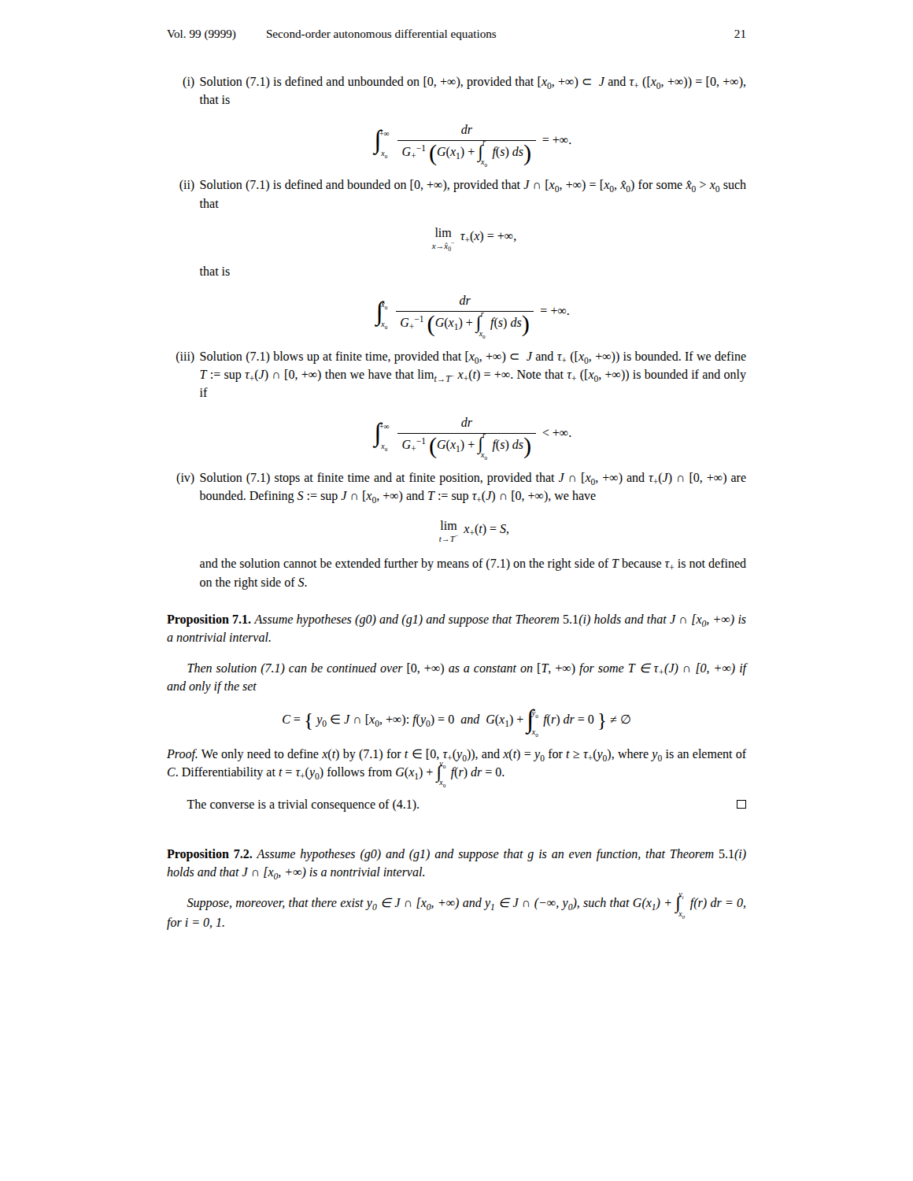Vol. 99 (9999) Second-order autonomous differential equations 21
(i) Solution (7.1) is defined and unbounded on [0, +∞), provided that [x0, +∞) ⊂ J and τ+ ([x0, +∞)) = [0, +∞), that is
∫+∞x0 dr G+−1 (G(x1) + ∫rx0 f(s) ds) = +∞.
(ii) Solution (7.1) is defined and bounded on [0, +∞), provided that J ∩ [x0, +∞) = [x0, x̂0) for some x̂0 > x0 such that
lim x→x̂0− τ+(x) = +∞,
that is
∫x̂0 x0 dr G+−1 (G(x1) + ∫rx0 f(s) ds) = +∞.
(iii) Solution (7.1) blows up at finite time, provided that [x0, +∞) ⊂ J and τ+ ([x0, +∞)) is bounded. If we define T := sup τ+(J) ∩ [0, +∞) then we have that limt→T− x+(t) = +∞. Note that τ+ ([x0, +∞)) is bounded if and only if
∫+∞x0 dr G+−1 (G(x1) + ∫rx0 f(s) ds) < +∞.
(iv) Solution (7.1) stops at finite time and at finite position, provided that J ∩ [x0, +∞) and τ+(J) ∩ [0, +∞) are bounded. Defining S := sup J ∩ [x0, +∞) and T := sup τ+(J) ∩ [0, +∞), we have
lim t→T− x+(t) = S,
and the solution cannot be extended further by means of (7.1) on the right side of T because τ+ is not defined on the right side of S.
Proposition 7.1. Assume hypotheses (g0) and (g1) and suppose that Theorem 5.1(i) holds and that J ∩ [x0, +∞) is a nontrivial interval.
Then solution (7.1) can be continued over [0, +∞) as a constant on [T, +∞) for some T ∈ τ+(J) ∩ [0, +∞) if and only if the set
C = { y0 ∈ J ∩ [x0, +∞): f(y0) = 0 and G(x1) + ∫y0 x0 f(r) dr = 0 } ≠ ∅
Proof. We only need to define x(t) by (7.1) for t ∈ [0, τ+(y0)), and x(t) = y0 for t ≥ τ+(y0), where y0 is an element of C. Differentiability at t = τ+(y0) follows from G(x1) + ∫y0 x0 f(r) dr = 0.
The converse is a trivial consequence of (4.1).
Proposition 7.2. Assume hypotheses (g0) and (g1) and suppose that g is an even function, that Theorem 5.1(i) holds and that J ∩ [x0, +∞) is a nontrivial interval.
Suppose, moreover, that there exist y0 ∈ J ∩ [x0, +∞) and y1 ∈ J ∩ (−∞, y0), such that G(x1) + ∫yi x0 f(r) dr = 0, for i = 0, 1.